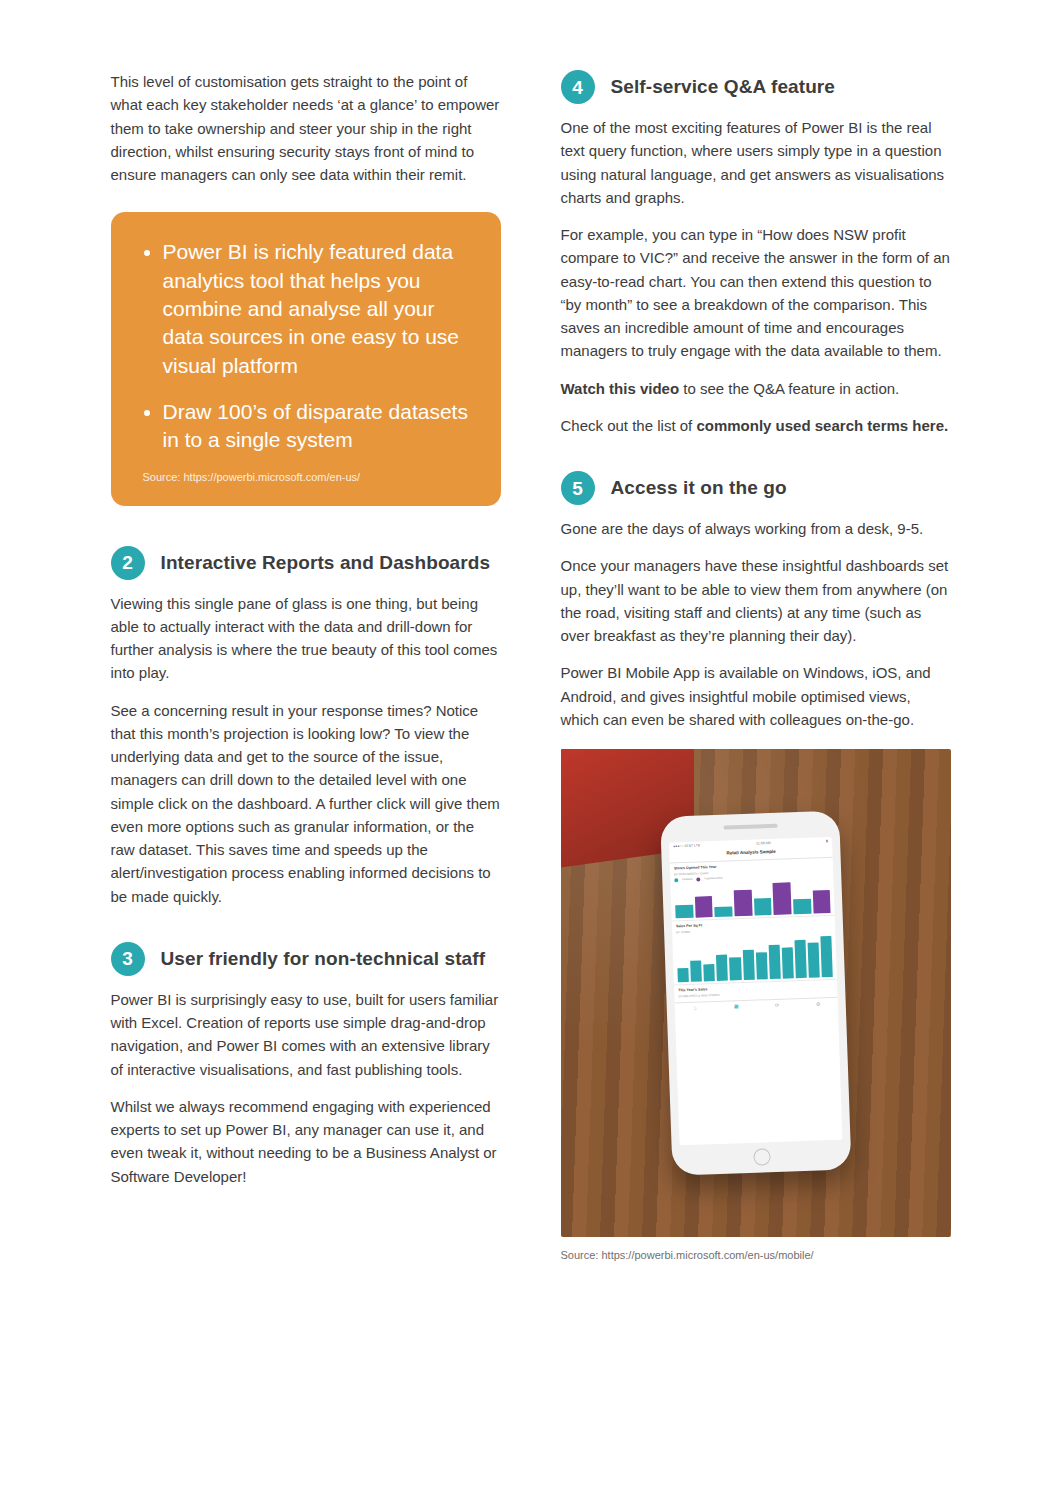This level of customisation gets straight to the point of what each key stakeholder needs ‘at a glance’ to empower them to take ownership and steer your ship in the right direction, whilst ensuring security stays front of mind to ensure managers can only see data within their remit.
Power BI is richly featured data analytics tool that helps you combine and analyse all your data sources in one easy to use visual platform
Draw 100’s of disparate datasets in to a single system
Source: https://powerbi.microsoft.com/en-us/
2
Interactive Reports and Dashboards
Viewing this single pane of glass is one thing, but being able to actually interact with the data and drill-down for further analysis is where the true beauty of this tool comes into play.
See a concerning result in your response times? Notice that this month’s projection is looking low? To view the underlying data and get to the source of the issue, managers can drill down to the detailed level with one simple click on the dashboard. A further click will give them even more options such as granular information, or the raw dataset. This saves time and speeds up the alert/investigation process enabling informed decisions to be made quickly.
3
User friendly for non-technical staff
Power BI is surprisingly easy to use, built for users familiar with Excel. Creation of reports use simple drag-and-drop navigation, and Power BI comes with an extensive library of interactive visualisations, and fast publishing tools.
Whilst we always recommend engaging with experienced experts to set up Power BI, any manager can use it, and even tweak it, without needing to be a Business Analyst or Software Developer!
4
Self-service Q&A feature
One of the most exciting features of Power BI is the real text query function, where users simply type in a question using natural language, and get answers as visualisations charts and graphs.
For example, you can type in “How does NSW profit compare to VIC?” and receive the answer in the form of an easy-to-read chart. You can then extend this question to “by month” to see a breakdown of the comparison. This saves an incredible amount of time and encourages managers to truly engage with the data available to them.
Watch this video to see the Q&A feature in action.
Check out the list of commonly used search terms here.
5
Access it on the go
Gone are the days of always working from a desk, 9-5.
Once your managers have these insightful dashboards set up, they’ll want to be able to view them from anywhere (on the road, visiting staff and clients) at any time (such as over breakfast as they’re planning their day).
Power BI Mobile App is available on Windows, iOS, and Android, and gives insightful mobile optimised views, which can even be shared with colleagues on-the-go.
●●●○○ AT&T LTE 11:08 AM ▮
Retail Analysis Sample
Stores Opened This Year
BY OPEN MONTH / CHAIN
Lindseys Fashions Direct
Sales Per Sq Ft
BY STORE
This Year’s Sales
ESTABLISHED & NEW STORES
☆ ▦ ⟳ ⚙
Source: https://powerbi.microsoft.com/en-us/mobile/